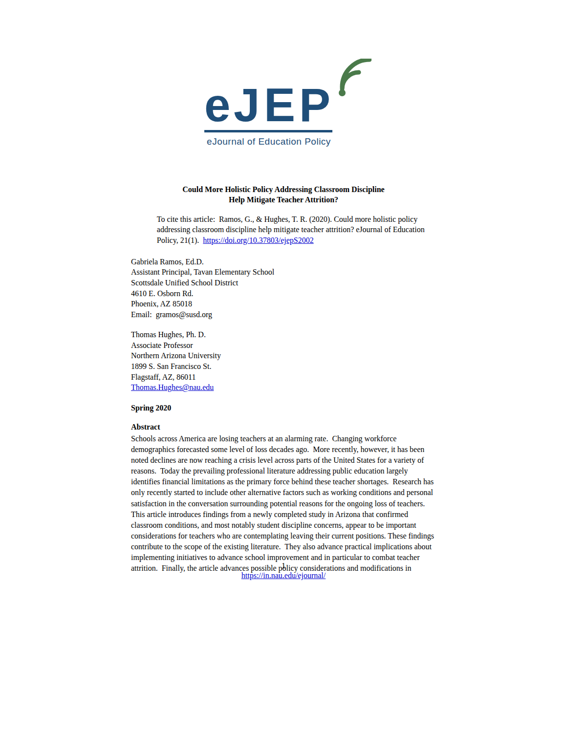eJEP eJournal of Education Policy e J E P eJournal of Education Policy
Could More Holistic Policy Addressing Classroom Discipline
Help Mitigate Teacher Attrition?
To cite this article: Ramos, G., & Hughes, T. R. (2020). Could more holistic policy addressing classroom discipline help mitigate teacher attrition? eJournal of Education Policy, 21(1). https://doi.org/10.37803/ejepS2002
Gabriela Ramos, Ed.D.
Assistant Principal, Tavan Elementary School
Scottsdale Unified School District
4610 E. Osborn Rd.
Phoenix, AZ 85018
Email: gramos@susd.org
Thomas Hughes, Ph. D.
Associate Professor
Northern Arizona University
1899 S. San Francisco St.
Flagstaff, AZ, 86011
Thomas.Hughes@nau.edu
Spring 2020
Abstract
Schools across America are losing teachers at an alarming rate. Changing workforce demographics forecasted some level of loss decades ago. More recently, however, it has been noted declines are now reaching a crisis level across parts of the United States for a variety of reasons. Today the prevailing professional literature addressing public education largely identifies financial limitations as the primary force behind these teacher shortages. Research has only recently started to include other alternative factors such as working conditions and personal satisfaction in the conversation surrounding potential reasons for the ongoing loss of teachers. This article introduces findings from a newly completed study in Arizona that confirmed classroom conditions, and most notably student discipline concerns, appear to be important considerations for teachers who are contemplating leaving their current positions. These findings contribute to the scope of the existing literature. They also advance practical implications about implementing initiatives to advance school improvement and in particular to combat teacher attrition. Finally, the article advances possible policy considerations and modifications in
1 https://in.nau.edu/ejournal/